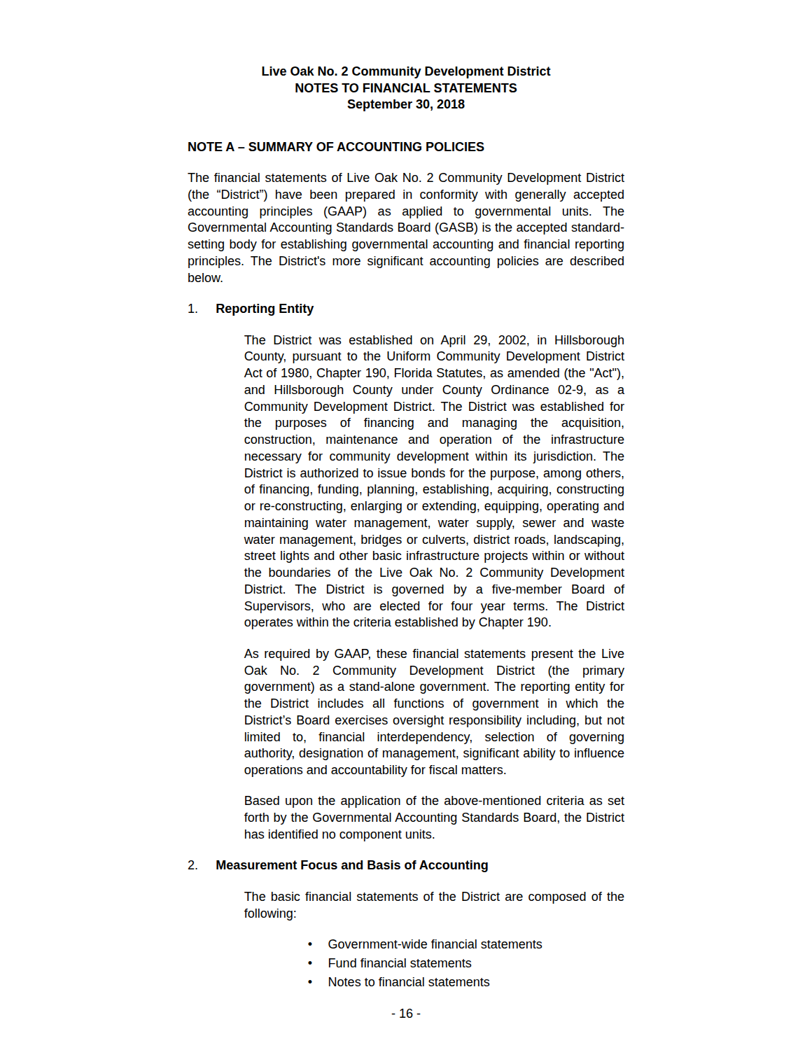Live Oak No. 2 Community Development District
NOTES TO FINANCIAL STATEMENTS
September 30, 2018
NOTE A – SUMMARY OF ACCOUNTING POLICIES
The financial statements of Live Oak No. 2 Community Development District (the “District”) have been prepared in conformity with generally accepted accounting principles (GAAP) as applied to governmental units. The Governmental Accounting Standards Board (GASB) is the accepted standard-setting body for establishing governmental accounting and financial reporting principles. The District's more significant accounting policies are described below.
1.
Reporting Entity
The District was established on April 29, 2002, in Hillsborough County, pursuant to the Uniform Community Development District Act of 1980, Chapter 190, Florida Statutes, as amended (the "Act"), and Hillsborough County under County Ordinance 02-9, as a Community Development District. The District was established for the purposes of financing and managing the acquisition, construction, maintenance and operation of the infrastructure necessary for community development within its jurisdiction. The District is authorized to issue bonds for the purpose, among others, of financing, funding, planning, establishing, acquiring, constructing or re-constructing, enlarging or extending, equipping, operating and maintaining water management, water supply, sewer and waste water management, bridges or culverts, district roads, landscaping, street lights and other basic infrastructure projects within or without the boundaries of the Live Oak No. 2 Community Development District. The District is governed by a five-member Board of Supervisors, who are elected for four year terms. The District operates within the criteria established by Chapter 190.
As required by GAAP, these financial statements present the Live Oak No. 2 Community Development District (the primary government) as a stand-alone government. The reporting entity for the District includes all functions of government in which the District’s Board exercises oversight responsibility including, but not limited to, financial interdependency, selection of governing authority, designation of management, significant ability to influence operations and accountability for fiscal matters.
Based upon the application of the above-mentioned criteria as set forth by the Governmental Accounting Standards Board, the District has identified no component units.
2.
Measurement Focus and Basis of Accounting
The basic financial statements of the District are composed of the following:
Government-wide financial statements
Fund financial statements
Notes to financial statements
- 16 -